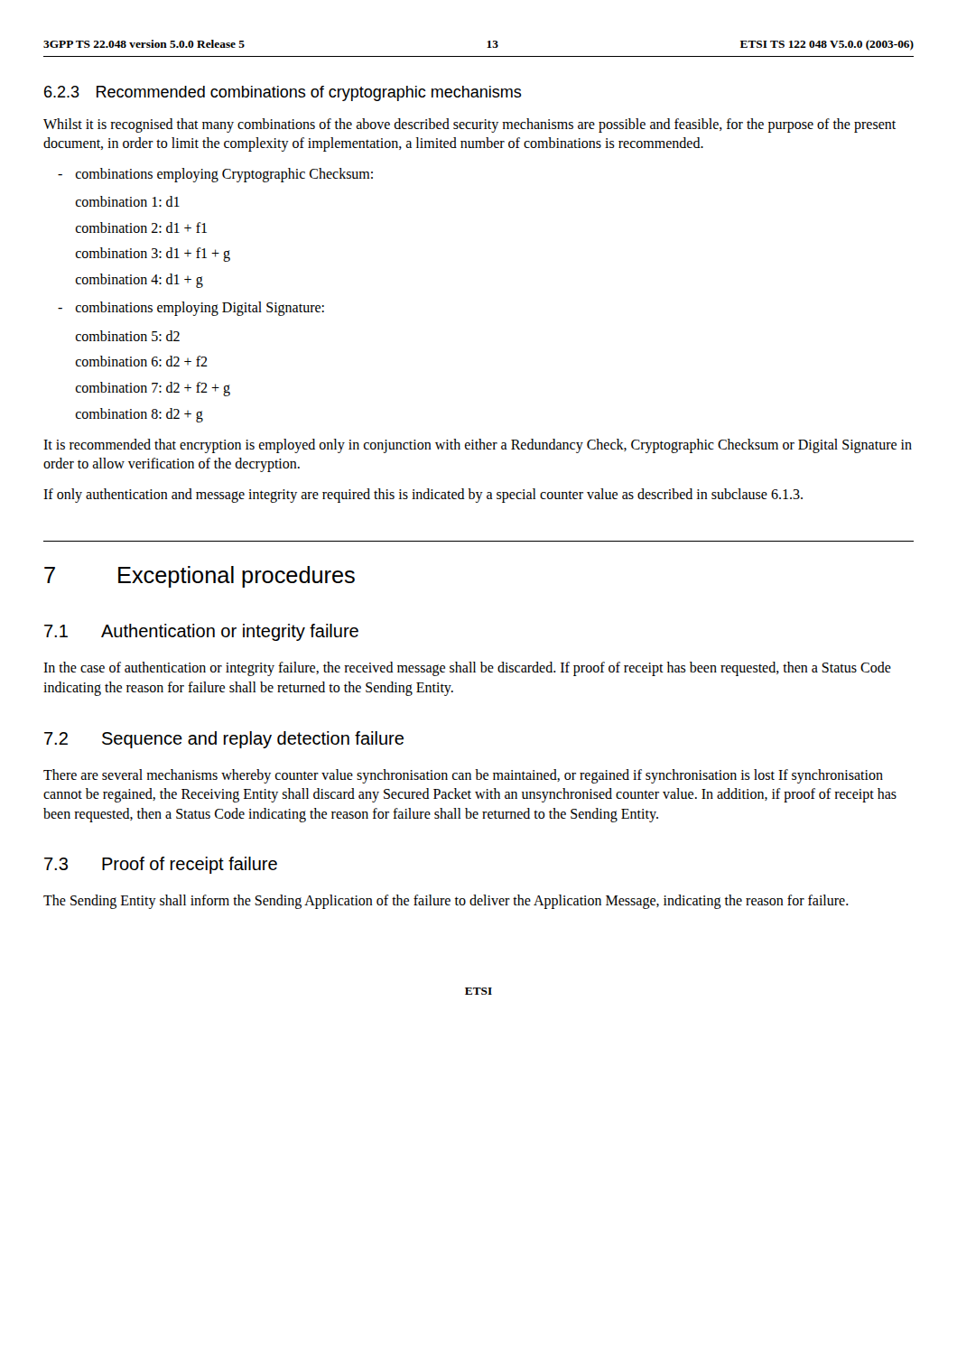3GPP TS 22.048 version 5.0.0 Release 5 13 ETSI TS 122 048 V5.0.0 (2003-06)
6.2.3 Recommended combinations of cryptographic mechanisms
Whilst it is recognised that many combinations of the above described security mechanisms are possible and feasible, for the purpose of the present document, in order to limit the complexity of implementation, a limited number of combinations is recommended.
combinations employing Cryptographic Checksum:
combination 1: d1
combination 2: d1 + f1
combination 3: d1 + f1 + g
combination 4: d1 + g
combinations employing Digital Signature:
combination 5: d2
combination 6: d2 + f2
combination 7: d2 + f2 + g
combination 8: d2 + g
It is recommended that encryption is employed only in conjunction with either a Redundancy Check, Cryptographic Checksum or Digital Signature in order to allow verification of the decryption.
If only authentication and message integrity are required this is indicated by a special counter value as described in subclause 6.1.3.
7 Exceptional procedures
7.1 Authentication or integrity failure
In the case of authentication or integrity failure, the received message shall be discarded. If proof of receipt has been requested, then a Status Code indicating the reason for failure shall be returned to the Sending Entity.
7.2 Sequence and replay detection failure
There are several mechanisms whereby counter value synchronisation can be maintained, or regained if synchronisation is lost If synchronisation cannot be regained, the Receiving Entity shall discard any Secured Packet with an unsynchronised counter value. In addition, if proof of receipt has been requested, then a Status Code indicating the reason for failure shall be returned to the Sending Entity.
7.3 Proof of receipt failure
The Sending Entity shall inform the Sending Application of the failure to deliver the Application Message, indicating the reason for failure.
ETSI